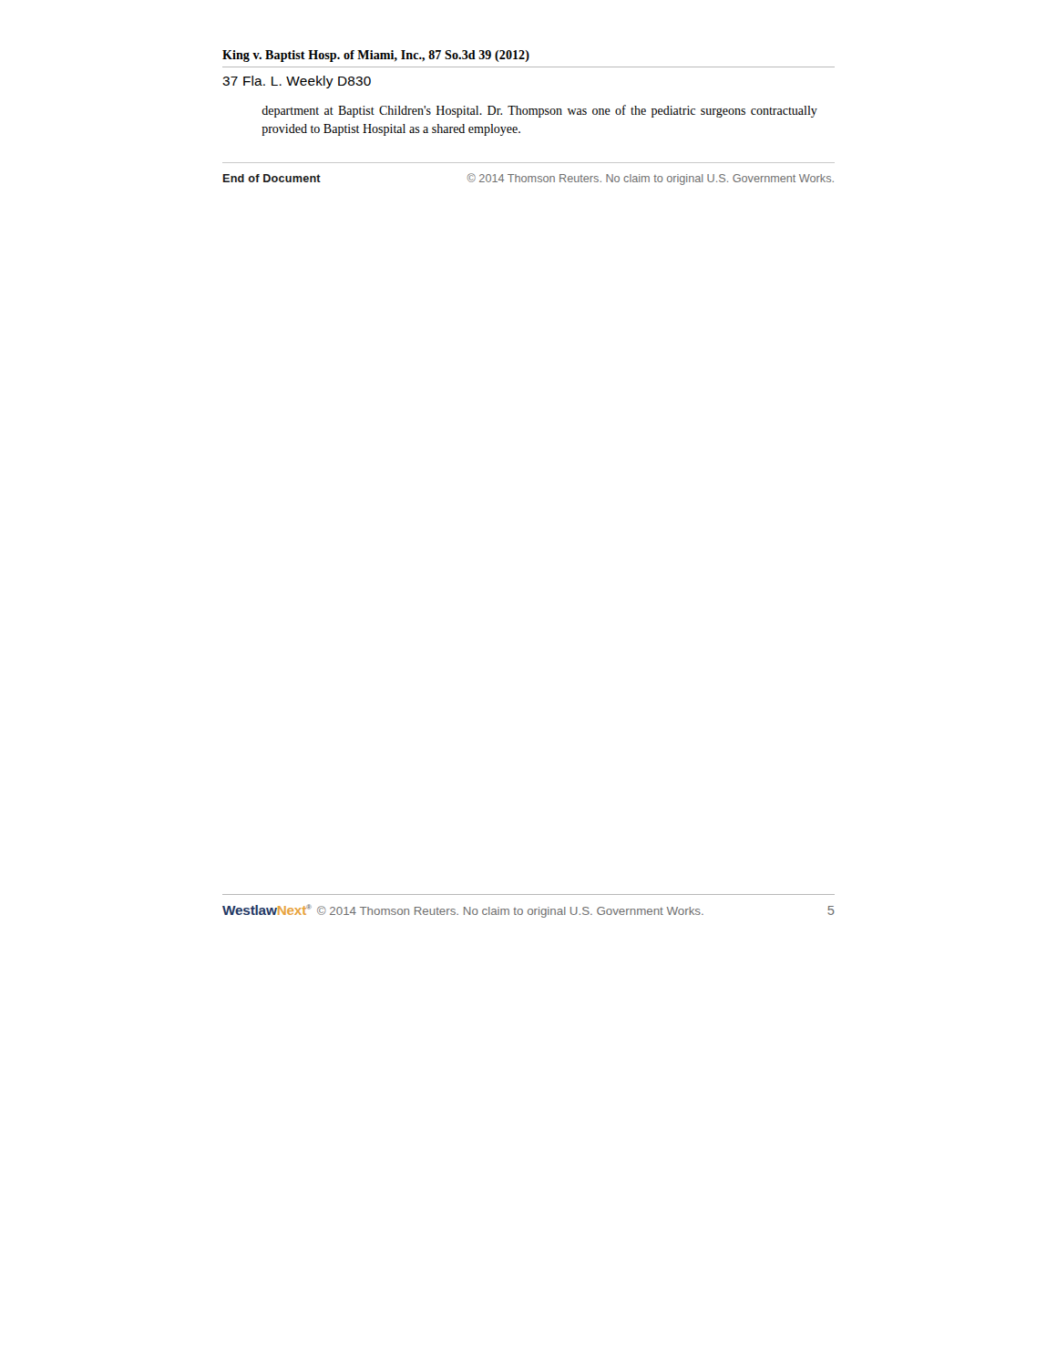King v. Baptist Hosp. of Miami, Inc., 87 So.3d 39 (2012)
37 Fla. L. Weekly D830
department at Baptist Children's Hospital. Dr. Thompson was one of the pediatric surgeons contractually provided to Baptist Hospital as a shared employee.
End of Document
© 2014 Thomson Reuters. No claim to original U.S. Government Works.
Westlaw Next® © 2014 Thomson Reuters. No claim to original U.S. Government Works.
5